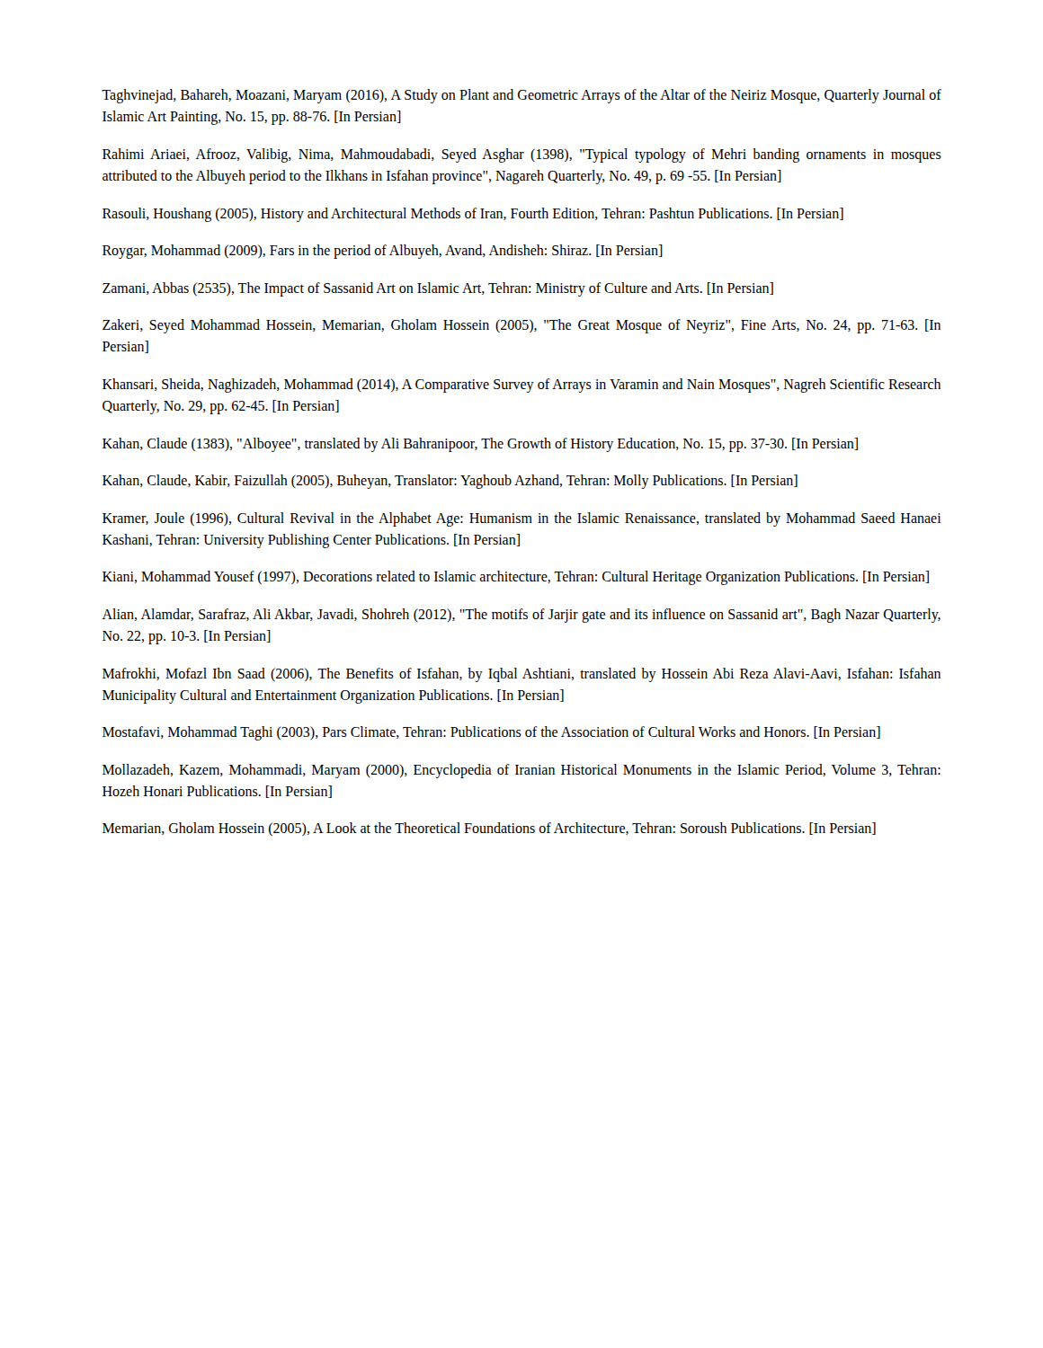Taghvinejad, Bahareh, Moazani, Maryam (2016), A Study on Plant and Geometric Arrays of the Altar of the Neiriz Mosque, Quarterly Journal of Islamic Art Painting, No. 15, pp. 88-76. [In Persian]
Rahimi Ariaei, Afrooz, Valibig, Nima, Mahmoudabadi, Seyed Asghar (1398), "Typical typology of Mehri banding ornaments in mosques attributed to the Albuyeh period to the Ilkhans in Isfahan province", Nagareh Quarterly, No. 49, p. 69 -55. [In Persian]
Rasouli, Houshang (2005), History and Architectural Methods of Iran, Fourth Edition, Tehran: Pashtun Publications. [In Persian]
Roygar, Mohammad (2009), Fars in the period of Albuyeh, Avand, Andisheh: Shiraz. [In Persian]
Zamani, Abbas (2535), The Impact of Sassanid Art on Islamic Art, Tehran: Ministry of Culture and Arts. [In Persian]
Zakeri, Seyed Mohammad Hossein, Memarian, Gholam Hossein (2005), "The Great Mosque of Neyriz", Fine Arts, No. 24, pp. 71-63. [In Persian]
Khansari, Sheida, Naghizadeh, Mohammad (2014), A Comparative Survey of Arrays in Varamin and Nain Mosques", Nagreh Scientific Research Quarterly, No. 29, pp. 62-45. [In Persian]
Kahan, Claude (1383), "Alboyee", translated by Ali Bahranipoor, The Growth of History Education, No. 15, pp. 37-30. [In Persian]
Kahan, Claude, Kabir, Faizullah (2005), Buheyan, Translator: Yaghoub Azhand, Tehran: Molly Publications. [In Persian]
Kramer, Joule (1996), Cultural Revival in the Alphabet Age: Humanism in the Islamic Renaissance, translated by Mohammad Saeed Hanaei Kashani, Tehran: University Publishing Center Publications. [In Persian]
Kiani, Mohammad Yousef (1997), Decorations related to Islamic architecture, Tehran: Cultural Heritage Organization Publications. [In Persian]
Alian, Alamdar, Sarafraz, Ali Akbar, Javadi, Shohreh (2012), "The motifs of Jarjir gate and its influence on Sassanid art", Bagh Nazar Quarterly, No. 22, pp. 10-3. [In Persian]
Mafrokhi, Mofazl Ibn Saad (2006), The Benefits of Isfahan, by Iqbal Ashtiani, translated by Hossein Abi Reza Alavi-Aavi, Isfahan: Isfahan Municipality Cultural and Entertainment Organization Publications. [In Persian]
Mostafavi, Mohammad Taghi (2003), Pars Climate, Tehran: Publications of the Association of Cultural Works and Honors. [In Persian]
Mollazadeh, Kazem, Mohammadi, Maryam (2000), Encyclopedia of Iranian Historical Monuments in the Islamic Period, Volume 3, Tehran: Hozeh Honari Publications. [In Persian]
Memarian, Gholam Hossein (2005), A Look at the Theoretical Foundations of Architecture, Tehran: Soroush Publications. [In Persian]